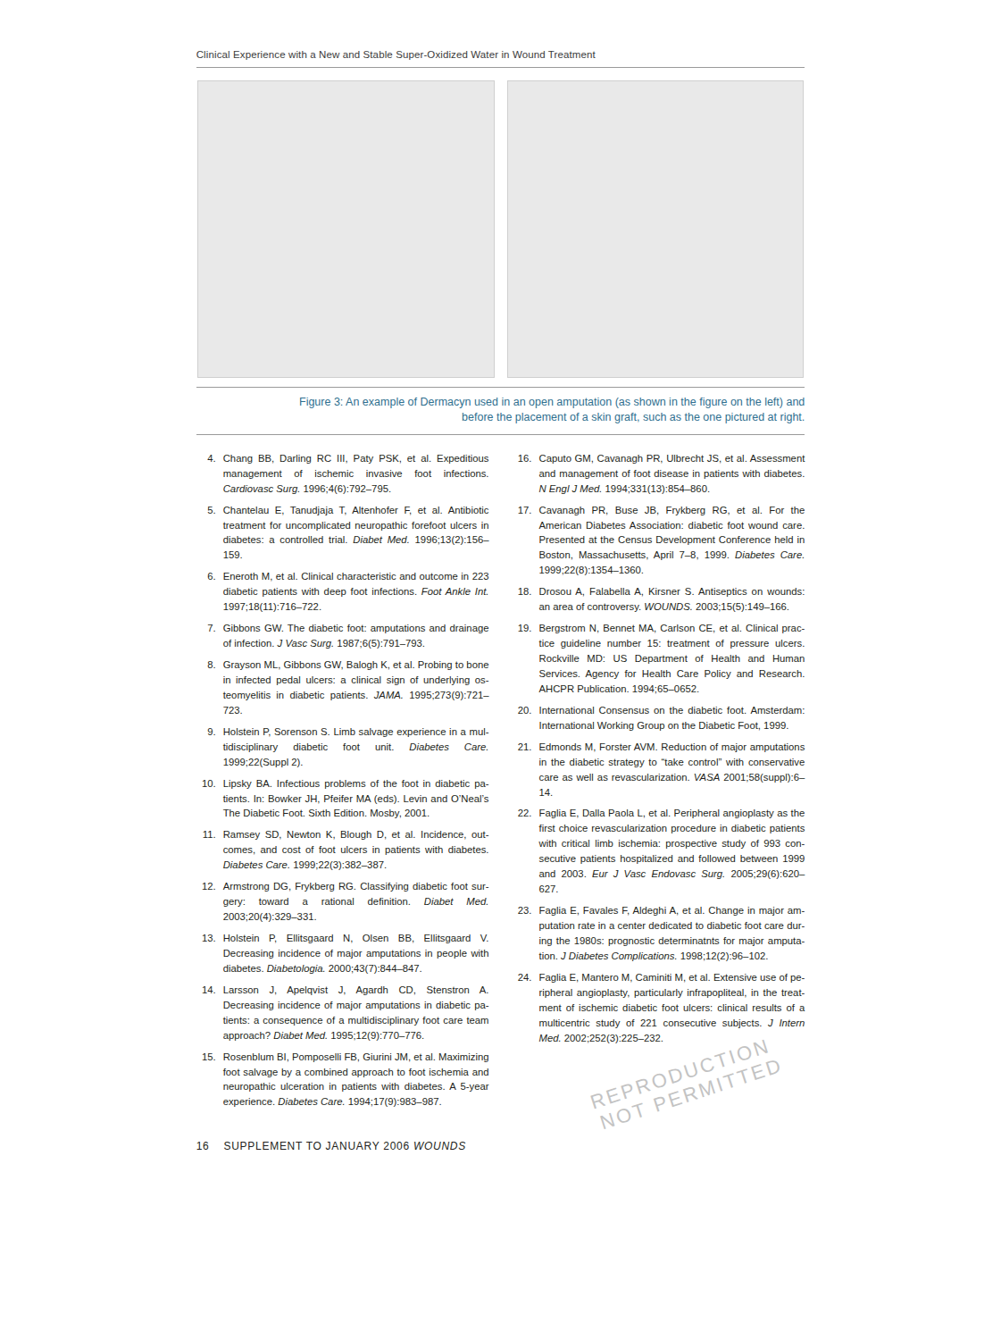Clinical Experience with a New and Stable Super-Oxidized Water in Wound Treatment
Figure 3: An example of Dermacyn used in an open amputation (as shown in the figure on the left) and
before the placement of a skin graft, such as the one pictured at right.
4. Chang BB, Darling RC III, Paty PSK, et al. Expeditious management of ischemic invasive foot infections. Cardiovasc Surg. 1996;4(6):792–795.
5. Chantelau E, Tanudjaja T, Altenhofer F, et al. Antibiotic treatment for uncomplicated neuropathic forefoot ulcers in diabetes: a controlled trial. Diabet Med. 1996;13(2):156–159.
6. Eneroth M, et al. Clinical characteristic and outcome in 223 diabetic patients with deep foot infections. Foot Ankle Int. 1997;18(11):716–722.
7. Gibbons GW. The diabetic foot: amputations and drainage of infection. J Vasc Surg. 1987;6(5):791–793.
8. Grayson ML, Gibbons GW, Balogh K, et al. Probing to bone in infected pedal ulcers: a clinical sign of underlying osteomyelitis in diabetic patients. JAMA. 1995;273(9):721–723.
9. Holstein P, Sorenson S. Limb salvage experience in a multidisciplinary diabetic foot unit. Diabetes Care. 1999;22(Suppl 2).
10. Lipsky BA. Infectious problems of the foot in diabetic patients. In: Bowker JH, Pfeifer MA (eds). Levin and O’Neal’s The Diabetic Foot. Sixth Edition. Mosby, 2001.
11. Ramsey SD, Newton K, Blough D, et al. Incidence, outcomes, and cost of foot ulcers in patients with diabetes. Diabetes Care. 1999;22(3):382–387.
12. Armstrong DG, Frykberg RG. Classifying diabetic foot surgery: toward a rational definition. Diabet Med. 2003;20(4):329–331.
13. Holstein P, Ellitsgaard N, Olsen BB, Ellitsgaard V. Decreasing incidence of major amputations in people with diabetes. Diabetologia. 2000;43(7):844–847.
14. Larsson J, Apelqvist J, Agardh CD, Stenstron A. Decreasing incidence of major amputations in diabetic patients: a consequence of a multidisciplinary foot care team approach? Diabet Med. 1995;12(9):770–776.
15. Rosenblum BI, Pomposelli FB, Giurini JM, et al. Maximizing foot salvage by a combined approach to foot ischemia and neuropathic ulceration in patients with diabetes. A 5-year experience. Diabetes Care. 1994;17(9):983–987.
16. Caputo GM, Cavanagh PR, Ulbrecht JS, et al. Assessment and management of foot disease in patients with diabetes. N Engl J Med. 1994;331(13):854–860.
17. Cavanagh PR, Buse JB, Frykberg RG, et al. For the American Diabetes Association: diabetic foot wound care. Presented at the Census Development Conference held in Boston, Massachusetts, April 7–8, 1999. Diabetes Care. 1999;22(8):1354–1360.
18. Drosou A, Falabella A, Kirsner S. Antiseptics on wounds: an area of controversy. WOUNDS. 2003;15(5):149–166.
19. Bergstrom N, Bennet MA, Carlson CE, et al. Clinical practice guideline number 15: treatment of pressure ulcers. Rockville MD: US Department of Health and Human Services. Agency for Health Care Policy and Research. AHCPR Publication. 1994;65–0652.
20. International Consensus on the diabetic foot. Amsterdam: International Working Group on the Diabetic Foot, 1999.
21. Edmonds M, Forster AVM. Reduction of major amputations in the diabetic strategy to “take control” with conservative care as well as revascularization. VASA 2001;58(suppl):6–14.
22. Faglia E, Dalla Paola L, et al. Peripheral angioplasty as the first choice revascularization procedure in diabetic patients with critical limb ischemia: prospective study of 993 consecutive patients hospitalized and followed between 1999 and 2003. Eur J Vasc Endovasc Surg. 2005;29(6):620–627.
23. Faglia E, Favales F, Aldeghi A, et al. Change in major amputation rate in a center dedicated to diabetic foot care during the 1980s: prognostic determinatnts for major amputation. J Diabetes Complications. 1998;12(2):96–102.
24. Faglia E, Mantero M, Caminiti M, et al. Extensive use of peripheral angioplasty, particularly infrapopliteal, in the treatment of ischemic diabetic foot ulcers: clinical results of a multicentric study of 221 consecutive subjects. J Intern Med. 2002;252(3):225–232.
REPRODUCTION
NOT PERMITTED
16 SUPPLEMENT TO JANUARY 2006 WOUNDS